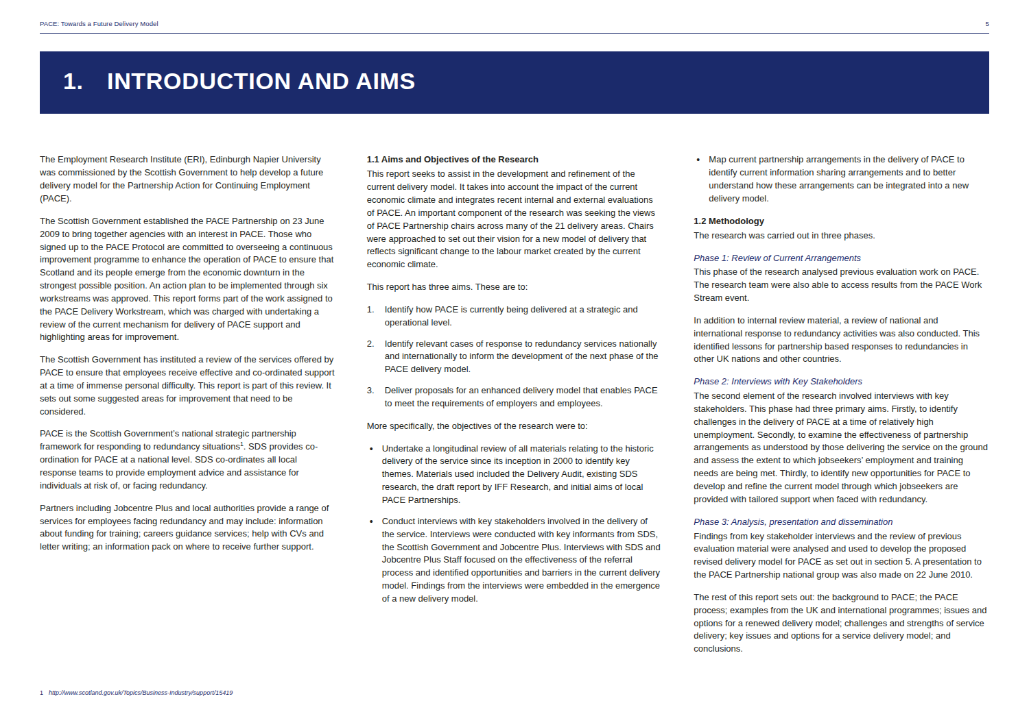PACE: Towards a Future Delivery Model
5
1. INTRODUCTION AND AIMS
The Employment Research Institute (ERI), Edinburgh Napier University was commissioned by the Scottish Government to help develop a future delivery model for the Partnership Action for Continuing Employment (PACE).
The Scottish Government established the PACE Partnership on 23 June 2009 to bring together agencies with an interest in PACE. Those who signed up to the PACE Protocol are committed to overseeing a continuous improvement programme to enhance the operation of PACE to ensure that Scotland and its people emerge from the economic downturn in the strongest possible position. An action plan to be implemented through six workstreams was approved. This report forms part of the work assigned to the PACE Delivery Workstream, which was charged with undertaking a review of the current mechanism for delivery of PACE support and highlighting areas for improvement.
The Scottish Government has instituted a review of the services offered by PACE to ensure that employees receive effective and co-ordinated support at a time of immense personal difficulty. This report is part of this review. It sets out some suggested areas for improvement that need to be considered.
PACE is the Scottish Government’s national strategic partnership framework for responding to redundancy situations1. SDS provides co-ordination for PACE at a national level. SDS co-ordinates all local response teams to provide employment advice and assistance for individuals at risk of, or facing redundancy.
Partners including Jobcentre Plus and local authorities provide a range of services for employees facing redundancy and may include: information about funding for training; careers guidance services; help with CVs and letter writing; an information pack on where to receive further support.
1.1 Aims and Objectives of the Research
This report seeks to assist in the development and refinement of the current delivery model. It takes into account the impact of the current economic climate and integrates recent internal and external evaluations of PACE. An important component of the research was seeking the views of PACE Partnership chairs across many of the 21 delivery areas. Chairs were approached to set out their vision for a new model of delivery that reflects significant change to the labour market created by the current economic climate.
This report has three aims. These are to:
1. Identify how PACE is currently being delivered at a strategic and operational level.
2. Identify relevant cases of response to redundancy services nationally and internationally to inform the development of the next phase of the PACE delivery model.
3. Deliver proposals for an enhanced delivery model that enables PACE to meet the requirements of employers and employees.
More specifically, the objectives of the research were to:
Undertake a longitudinal review of all materials relating to the historic delivery of the service since its inception in 2000 to identify key themes. Materials used included the Delivery Audit, existing SDS research, the draft report by IFF Research, and initial aims of local PACE Partnerships.
Conduct interviews with key stakeholders involved in the delivery of the service. Interviews were conducted with key informants from SDS, the Scottish Government and Jobcentre Plus. Interviews with SDS and Jobcentre Plus Staff focused on the effectiveness of the referral process and identified opportunities and barriers in the current delivery model. Findings from the interviews were embedded in the emergence of a new delivery model.
Map current partnership arrangements in the delivery of PACE to identify current information sharing arrangements and to better understand how these arrangements can be integrated into a new delivery model.
1.2 Methodology
The research was carried out in three phases.
Phase 1: Review of Current Arrangements
This phase of the research analysed previous evaluation work on PACE. The research team were also able to access results from the PACE Work Stream event.
In addition to internal review material, a review of national and international response to redundancy activities was also conducted. This identified lessons for partnership based responses to redundancies in other UK nations and other countries.
Phase 2: Interviews with Key Stakeholders
The second element of the research involved interviews with key stakeholders. This phase had three primary aims. Firstly, to identify challenges in the delivery of PACE at a time of relatively high unemployment. Secondly, to examine the effectiveness of partnership arrangements as understood by those delivering the service on the ground and assess the extent to which jobseekers’ employment and training needs are being met. Thirdly, to identify new opportunities for PACE to develop and refine the current model through which jobseekers are provided with tailored support when faced with redundancy.
Phase 3: Analysis, presentation and dissemination
Findings from key stakeholder interviews and the review of previous evaluation material were analysed and used to develop the proposed revised delivery model for PACE as set out in section 5. A presentation to the PACE Partnership national group was also made on 22 June 2010.
The rest of this report sets out: the background to PACE; the PACE process; examples from the UK and international programmes; issues and options for a renewed delivery model; challenges and strengths of service delivery; key issues and options for a service delivery model; and conclusions.
1 http://www.scotland.gov.uk/Topics/Business-Industry/support/15419